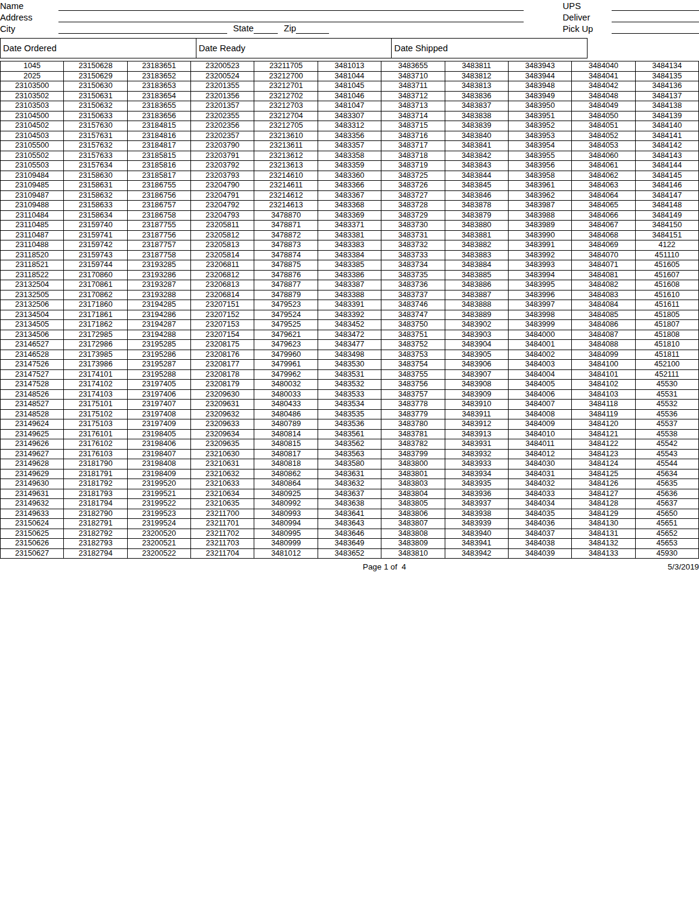| Name | | | UPS | |
| Address | | | Deliver | |
| City | State Zip | | Pick Up | |
| Date Ordered | Date Ready | Date Shipped | |
| 1045 | 23150628 | 23183651 | 23200523 | 23211705 | 3481013 | 3483655 | 3483811 | 3483943 | 3484040 | 3484134 |
| 2025 | 23150629 | 23183652 | 23200524 | 23212700 | 3481044 | 3483710 | 3483812 | 3483944 | 3484041 | 3484135 |
| 23103500 | 23150630 | 23183653 | 23201355 | 23212701 | 3481045 | 3483711 | 3483813 | 3483948 | 3484042 | 3484136 |
| 23103502 | 23150631 | 23183654 | 23201356 | 23212702 | 3481046 | 3483712 | 3483836 | 3483949 | 3484048 | 3484137 |
| 23103503 | 23150632 | 23183655 | 23201357 | 23212703 | 3481047 | 3483713 | 3483837 | 3483950 | 3484049 | 3484138 |
| 23104500 | 23150633 | 23183656 | 23202355 | 23212704 | 3483307 | 3483714 | 3483838 | 3483951 | 3484050 | 3484139 |
| 23104502 | 23157630 | 23184815 | 23202356 | 23212705 | 3483312 | 3483715 | 3483839 | 3483952 | 3484051 | 3484140 |
| 23104503 | 23157631 | 23184816 | 23202357 | 23213610 | 3483356 | 3483716 | 3483840 | 3483953 | 3484052 | 3484141 |
| 23105500 | 23157632 | 23184817 | 23203790 | 23213611 | 3483357 | 3483717 | 3483841 | 3483954 | 3484053 | 3484142 |
| 23105502 | 23157633 | 23185815 | 23203791 | 23213612 | 3483358 | 3483718 | 3483842 | 3483955 | 3484060 | 3484143 |
| 23105503 | 23157634 | 23185816 | 23203792 | 23213613 | 3483359 | 3483719 | 3483843 | 3483956 | 3484061 | 3484144 |
| 23109484 | 23158630 | 23185817 | 23203793 | 23214610 | 3483360 | 3483725 | 3483844 | 3483958 | 3484062 | 3484145 |
| 23109485 | 23158631 | 23186755 | 23204790 | 23214611 | 3483366 | 3483726 | 3483845 | 3483961 | 3484063 | 3484146 |
| 23109487 | 23158632 | 23186756 | 23204791 | 23214612 | 3483367 | 3483727 | 3483846 | 3483962 | 3484064 | 3484147 |
| 23109488 | 23158633 | 23186757 | 23204792 | 23214613 | 3483368 | 3483728 | 3483878 | 3483987 | 3484065 | 3484148 |
| 23110484 | 23158634 | 23186758 | 23204793 | 3478870 | 3483369 | 3483729 | 3483879 | 3483988 | 3484066 | 3484149 |
| 23110485 | 23159740 | 23187755 | 23205811 | 3478871 | 3483371 | 3483730 | 3483880 | 3483989 | 3484067 | 3484150 |
| 23110487 | 23159741 | 23187756 | 23205812 | 3478872 | 3483381 | 3483731 | 3483881 | 3483990 | 3484068 | 3484151 |
| 23110488 | 23159742 | 23187757 | 23205813 | 3478873 | 3483383 | 3483732 | 3483882 | 3483991 | 3484069 | 4122 |
| 23118520 | 23159743 | 23187758 | 23205814 | 3478874 | 3483384 | 3483733 | 3483883 | 3483992 | 3484070 | 451110 |
| 23118521 | 23159744 | 23193285 | 23206811 | 3478875 | 3483385 | 3483734 | 3483884 | 3483993 | 3484071 | 451605 |
| 23118522 | 23170860 | 23193286 | 23206812 | 3478876 | 3483386 | 3483735 | 3483885 | 3483994 | 3484081 | 451607 |
| 23132504 | 23170861 | 23193287 | 23206813 | 3478877 | 3483387 | 3483736 | 3483886 | 3483995 | 3484082 | 451608 |
| 23132505 | 23170862 | 23193288 | 23206814 | 3478879 | 3483388 | 3483737 | 3483887 | 3483996 | 3484083 | 451610 |
| 23132506 | 23171860 | 23194285 | 23207151 | 3479523 | 3483391 | 3483746 | 3483888 | 3483997 | 3484084 | 451611 |
| 23134504 | 23171861 | 23194286 | 23207152 | 3479524 | 3483392 | 3483747 | 3483889 | 3483998 | 3484085 | 451805 |
| 23134505 | 23171862 | 23194287 | 23207153 | 3479525 | 3483452 | 3483750 | 3483902 | 3483999 | 3484086 | 451807 |
| 23134506 | 23172985 | 23194288 | 23207154 | 3479621 | 3483472 | 3483751 | 3483903 | 3484000 | 3484087 | 451808 |
| 23146527 | 23172986 | 23195285 | 23208175 | 3479623 | 3483477 | 3483752 | 3483904 | 3484001 | 3484088 | 451810 |
| 23146528 | 23173985 | 23195286 | 23208176 | 3479960 | 3483498 | 3483753 | 3483905 | 3484002 | 3484099 | 451811 |
| 23147526 | 23173986 | 23195287 | 23208177 | 3479961 | 3483530 | 3483754 | 3483906 | 3484003 | 3484100 | 452100 |
| 23147527 | 23174101 | 23195288 | 23208178 | 3479962 | 3483531 | 3483755 | 3483907 | 3484004 | 3484101 | 452111 |
| 23147528 | 23174102 | 23197405 | 23208179 | 3480032 | 3483532 | 3483756 | 3483908 | 3484005 | 3484102 | 45530 |
| 23148526 | 23174103 | 23197406 | 23209630 | 3480033 | 3483533 | 3483757 | 3483909 | 3484006 | 3484103 | 45531 |
| 23148527 | 23175101 | 23197407 | 23209631 | 3480433 | 3483534 | 3483778 | 3483910 | 3484007 | 3484118 | 45532 |
| 23148528 | 23175102 | 23197408 | 23209632 | 3480486 | 3483535 | 3483779 | 3483911 | 3484008 | 3484119 | 45536 |
| 23149624 | 23175103 | 23197409 | 23209633 | 3480789 | 3483536 | 3483780 | 3483912 | 3484009 | 3484120 | 45537 |
| 23149625 | 23176101 | 23198405 | 23209634 | 3480814 | 3483561 | 3483781 | 3483913 | 3484010 | 3484121 | 45538 |
| 23149626 | 23176102 | 23198406 | 23209635 | 3480815 | 3483562 | 3483782 | 3483931 | 3484011 | 3484122 | 45542 |
| 23149627 | 23176103 | 23198407 | 23210630 | 3480817 | 3483563 | 3483799 | 3483932 | 3484012 | 3484123 | 45543 |
| 23149628 | 23181790 | 23198408 | 23210631 | 3480818 | 3483580 | 3483800 | 3483933 | 3484030 | 3484124 | 45544 |
| 23149629 | 23181791 | 23198409 | 23210632 | 3480862 | 3483631 | 3483801 | 3483934 | 3484031 | 3484125 | 45634 |
| 23149630 | 23181792 | 23199520 | 23210633 | 3480864 | 3483632 | 3483803 | 3483935 | 3484032 | 3484126 | 45635 |
| 23149631 | 23181793 | 23199521 | 23210634 | 3480925 | 3483637 | 3483804 | 3483936 | 3484033 | 3484127 | 45636 |
| 23149632 | 23181794 | 23199522 | 23210635 | 3480992 | 3483638 | 3483805 | 3483937 | 3484034 | 3484128 | 45637 |
| 23149633 | 23182790 | 23199523 | 23211700 | 3480993 | 3483641 | 3483806 | 3483938 | 3484035 | 3484129 | 45650 |
| 23150624 | 23182791 | 23199524 | 23211701 | 3480994 | 3483643 | 3483807 | 3483939 | 3484036 | 3484130 | 45651 |
| 23150625 | 23182792 | 23200520 | 23211702 | 3480995 | 3483646 | 3483808 | 3483940 | 3484037 | 3484131 | 45652 |
| 23150626 | 23182793 | 23200521 | 23211703 | 3480999 | 3483649 | 3483809 | 3483941 | 3484038 | 3484132 | 45653 |
| 23150627 | 23182794 | 23200522 | 23211704 | 3481012 | 3483652 | 3483810 | 3483942 | 3484039 | 3484133 | 45930 |
| | Page 1 of 4 | 5/3/2019 |